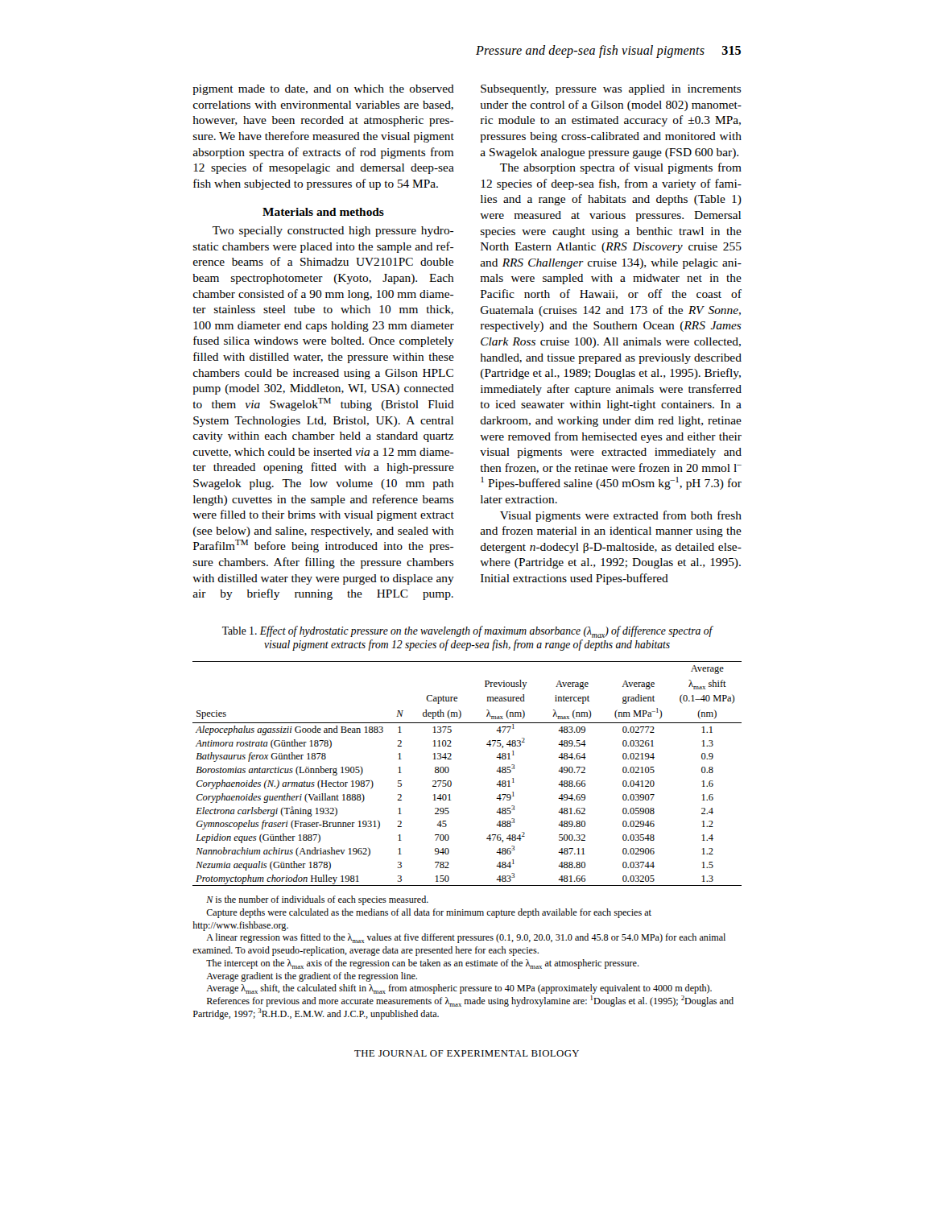Pressure and deep-sea fish visual pigments315
pigment made to date, and on which the observed correlations with environmental variables are based, however, have been recorded at atmospheric pressure. We have therefore measured the visual pigment absorption spectra of extracts of rod pigments from 12 species of mesopelagic and demersal deep-sea fish when subjected to pressures of up to 54 MPa.
Materials and methods
Two specially constructed high pressure hydrostatic chambers were placed into the sample and reference beams of a Shimadzu UV2101PC double beam spectrophotometer (Kyoto, Japan). Each chamber consisted of a 90 mm long, 100 mm diameter stainless steel tube to which 10 mm thick, 100 mm diameter end caps holding 23 mm diameter fused silica windows were bolted. Once completely filled with distilled water, the pressure within these chambers could be increased using a Gilson HPLC pump (model 302, Middleton, WI, USA) connected to them via SwagelokTM tubing (Bristol Fluid System Technologies Ltd, Bristol, UK). A central cavity within each chamber held a standard quartz cuvette, which could be inserted via a 12 mm diameter threaded opening fitted with a high-pressure Swagelok plug. The low volume (10 mm path length) cuvettes in the sample and reference beams were filled to their brims with visual pigment extract (see below) and saline, respectively, and sealed with ParafilmTM before being introduced into the pressure chambers. After filling the pressure chambers with distilled water they were purged to displace any air by briefly running the HPLC pump. Subsequently, pressure was applied in increments under the control of a Gilson (model 802) manometric module to an estimated accuracy of ±0.3 MPa, pressures being cross-calibrated and monitored with a Swagelok analogue pressure gauge (FSD 600 bar).
The absorption spectra of visual pigments from 12 species of deep-sea fish, from a variety of families and a range of habitats and depths (Table 1) were measured at various pressures. Demersal species were caught using a benthic trawl in the North Eastern Atlantic (RRS Discovery cruise 255 and RRS Challenger cruise 134), while pelagic animals were sampled with a midwater net in the Pacific north of Hawaii, or off the coast of Guatemala (cruises 142 and 173 of the RV Sonne, respectively) and the Southern Ocean (RRS James Clark Ross cruise 100). All animals were collected, handled, and tissue prepared as previously described (Partridge et al., 1989; Douglas et al., 1995). Briefly, immediately after capture animals were transferred to iced seawater within light-tight containers. In a darkroom, and working under dim red light, retinae were removed from hemisected eyes and either their visual pigments were extracted immediately and then frozen, or the retinae were frozen in 20 mmol l–1 Pipes-buffered saline (450 mOsm kg–1, pH 7.3) for later extraction.
Visual pigments were extracted from both fresh and frozen material in an identical manner using the detergent n-dodecyl β-D-maltoside, as detailed elsewhere (Partridge et al., 1992; Douglas et al., 1995). Initial extractions used Pipes-buffered
Table 1. Effect of hydrostatic pressure on the wavelength of maximum absorbance (λmax) of difference spectra of visual pigment extracts from 12 species of deep-sea fish, from a range of depths and habitats
| | | | | | | Average |
| --- | --- | --- | --- | --- | --- | --- |
| | | | Previously | Average | Average | λ max shift |
| | | Capture | measured | intercept | gradient | (0.1–40 MPa) |
| Species | N | depth (m) | λ max (nm) | λ max (nm) | (nm MPa –1 ) | (nm) |
| Alepocephalus agassizii Goode and Bean 1883 | 1 | 1375 | 477 1 | 483.09 | 0.02772 | 1.1 |
| Antimora rostrata (Günther 1878) | 2 | 1102 | 475, 483 2 | 489.54 | 0.03261 | 1.3 |
| Bathysaurus ferox Günther 1878 | 1 | 1342 | 481 1 | 484.64 | 0.02194 | 0.9 |
| Borostomias antarcticus (Lönnberg 1905) | 1 | 800 | 485 3 | 490.72 | 0.02105 | 0.8 |
| Coryphaenoides (N.) armatus (Hector 1987) | 5 | 2750 | 481 1 | 488.66 | 0.04120 | 1.6 |
| Coryphaenoides guentheri (Vaillant 1888) | 2 | 1401 | 479 1 | 494.69 | 0.03907 | 1.6 |
| Electrona carlsbergi (Tåning 1932) | 1 | 295 | 485 3 | 481.62 | 0.05908 | 2.4 |
| Gymnoscopelus fraseri (Fraser-Brunner 1931) | 2 | 45 | 488 3 | 489.80 | 0.02946 | 1.2 |
| Lepidion eques (Günther 1887) | 1 | 700 | 476, 484 2 | 500.32 | 0.03548 | 1.4 |
| Nannobrachium achirus (Andriashev 1962) | 1 | 940 | 486 3 | 487.11 | 0.02906 | 1.2 |
| Nezumia aequalis (Günther 1878) | 3 | 782 | 484 1 | 488.80 | 0.03744 | 1.5 |
| Protomyctophum choriodon Hulley 1981 | 3 | 150 | 483 3 | 481.66 | 0.03205 | 1.3 |
N is the number of individuals of each species measured.
Capture depths were calculated as the medians of all data for minimum capture depth available for each species at http://www.fishbase.org.
A linear regression was fitted to the λmax values at five different pressures (0.1, 9.0, 20.0, 31.0 and 45.8 or 54.0 MPa) for each animal examined. To avoid pseudo-replication, average data are presented here for each species.
The intercept on the λmax axis of the regression can be taken as an estimate of the λmax at atmospheric pressure.
Average gradient is the gradient of the regression line.
Average λmax shift, the calculated shift in λmax from atmospheric pressure to 40 MPa (approximately equivalent to 4000 m depth).
References for previous and more accurate measurements of λmax made using hydroxylamine are: 1Douglas et al. (1995); 2Douglas and Partridge, 1997; 3R.H.D., E.M.W. and J.C.P., unpublished data.
THE JOURNAL OF EXPERIMENTAL BIOLOGY